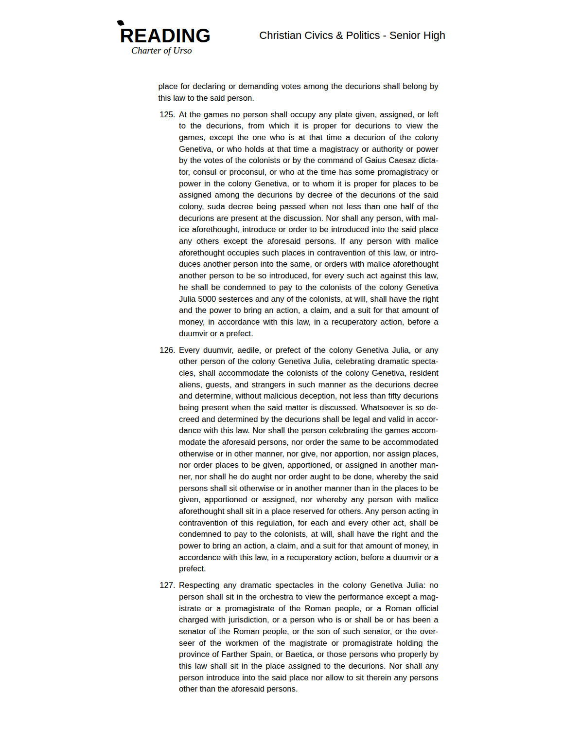READING
Charter of Urso
Christian Civics & Politics - Senior High
place for declaring or demanding votes among the decurions shall belong by this law to the said person.
125. At the games no person shall occupy any plate given, assigned, or left to the decurions, from which it is proper for decurions to view the games, except the one who is at that time a decurion of the colony Genetiva, or who holds at that time a magistracy or authority or power by the votes of the colonists or by the command of Gaius Caesaz dictator, consul or proconsul, or who at the time has some promagistracy or power in the colony Genetiva, or to whom it is proper for places to be assigned among the decurions by decree of the decurions of the said colony, suda decree being passed when not less than one half of the decurions are present at the discussion. Nor shall any person, with malice aforethought, introduce or order to be introduced into the said place any others except the aforesaid persons. If any person with malice aforethought occupies such places in contravention of this law, or introduces another person into the same, or orders with malice aforethought another person to be so introduced, for every such act against this law, he shall be condemned to pay to the colonists of the colony Genetiva Julia 5000 sesterces and any of the colonists, at will, shall have the right and the power to bring an action, a claim, and a suit for that amount of money, in accordance with this law, in a recuperatory action, before a duumvir or a prefect.
126. Every duumvir, aedile, or prefect of the colony Genetiva Julia, or any other person of the colony Genetiva Julia, celebrating dramatic spectacles, shall accommodate the colonists of the colony Genetiva, resident aliens, guests, and strangers in such manner as the decurions decree and determine, without malicious deception, not less than fifty decurions being present when the said matter is discussed. Whatsoever is so decreed and determined by the decurions shall be legal and valid in accordance with this law. Nor shall the person celebrating the games accommodate the aforesaid persons, nor order the same to be accommodated otherwise or in other manner, nor give, nor apportion, nor assign places, nor order places to be given, apportioned, or assigned in another manner, nor shall he do aught nor order aught to be done, whereby the said persons shall sit otherwise or in another manner than in the places to be given, apportioned or assigned, nor whereby any person with malice aforethought shall sit in a place reserved for others. Any person acting in contravention of this regulation, for each and every other act, shall be condemned to pay to the colonists, at will, shall have the right and the power to bring an action, a claim, and a suit for that amount of money, in accordance with this law, in a recuperatory action, before a duumvir or a prefect.
127. Respecting any dramatic spectacles in the colony Genetiva Julia: no person shall sit in the orchestra to view the performance except a magistrate or a promagistrate of the Roman people, or a Roman official charged with jurisdiction, or a person who is or shall be or has been a senator of the Roman people, or the son of such senator, or the overseer of the workmen of the magistrate or promagistrate holding the province of Farther Spain, or Baetica, or those persons who properly by this law shall sit in the place assigned to the decurions. Nor shall any person introduce into the said place nor allow to sit therein any persons other than the aforesaid persons.